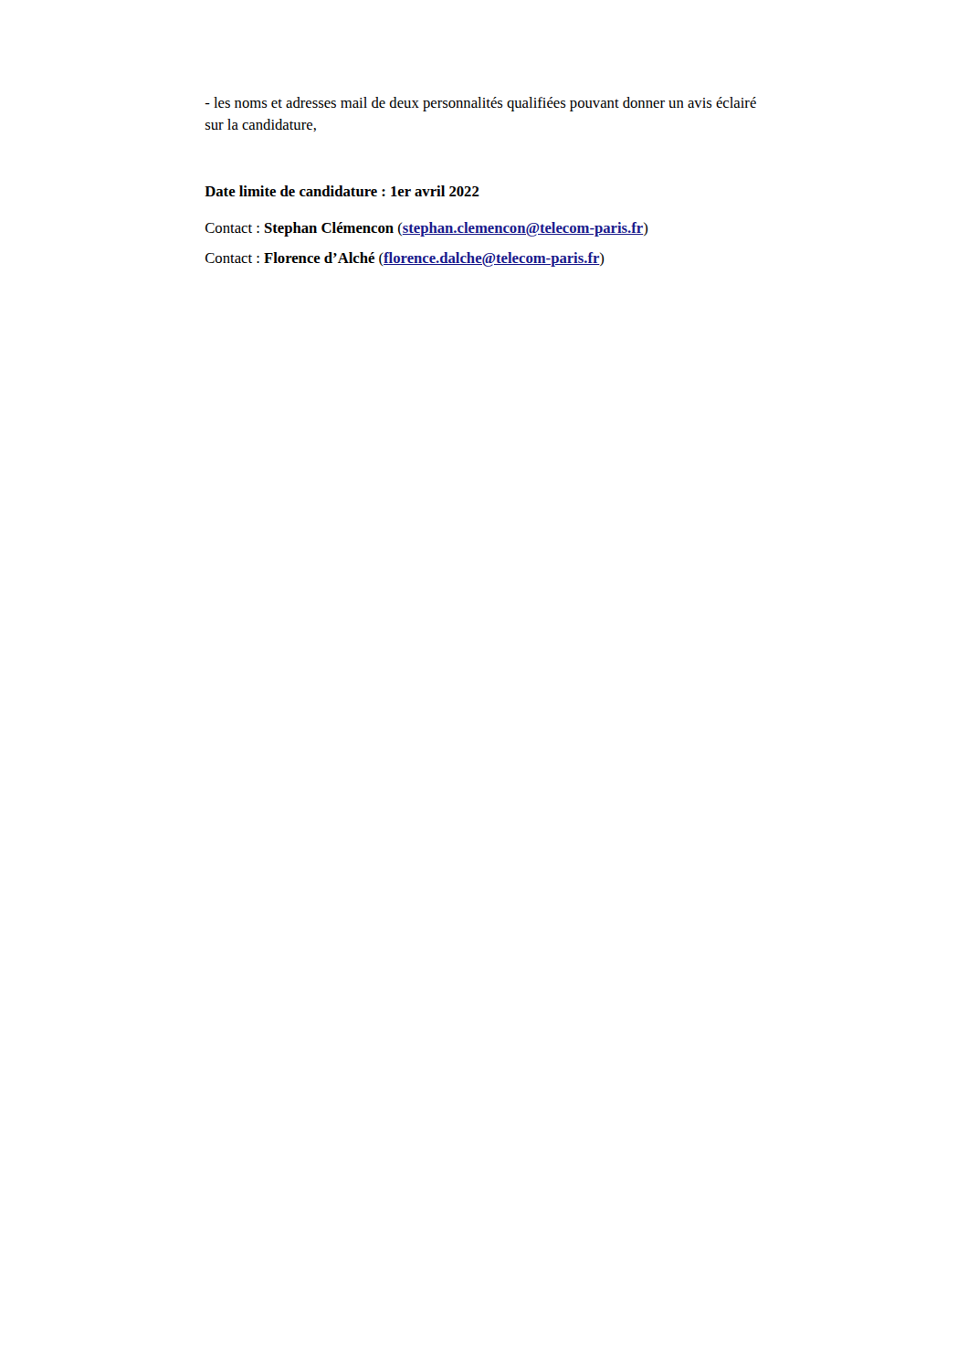- les noms et adresses mail de deux personnalités qualifiées pouvant donner un avis éclairé sur la candidature,
Date limite de candidature : 1er avril 2022
Contact : Stephan Clémencon (stephan.clemencon@telecom-paris.fr)
Contact : Florence d’Alché (florence.dalche@telecom-paris.fr)